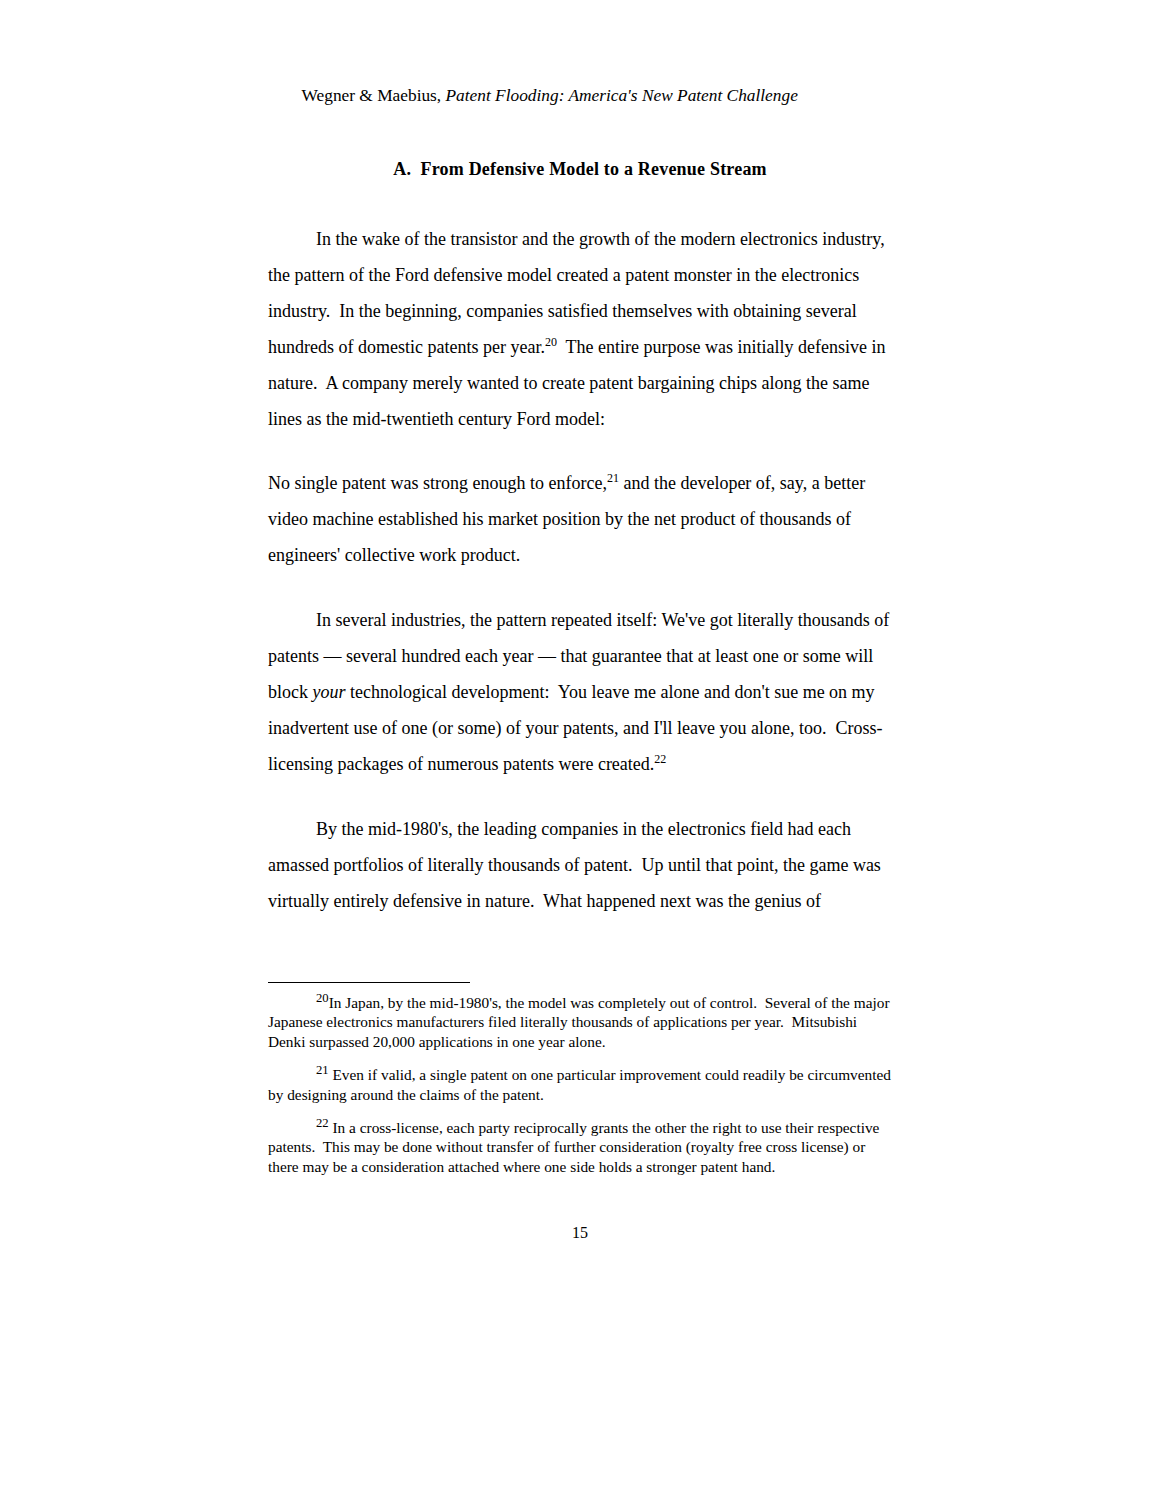Wegner & Maebius, Patent Flooding: America's New Patent Challenge
A. From Defensive Model to a Revenue Stream
In the wake of the transistor and the growth of the modern electronics industry, the pattern of the Ford defensive model created a patent monster in the electronics industry. In the beginning, companies satisfied themselves with obtaining several hundreds of domestic patents per year.20 The entire purpose was initially defensive in nature. A company merely wanted to create patent bargaining chips along the same lines as the mid-twentieth century Ford model:
No single patent was strong enough to enforce,21 and the developer of, say, a better video machine established his market position by the net product of thousands of engineers' collective work product.
In several industries, the pattern repeated itself: We've got literally thousands of patents — several hundred each year — that guarantee that at least one or some will block your technological development: You leave me alone and don't sue me on my inadvertent use of one (or some) of your patents, and I'll leave you alone, too. Cross-licensing packages of numerous patents were created.22
By the mid-1980's, the leading companies in the electronics field had each amassed portfolios of literally thousands of patent. Up until that point, the game was virtually entirely defensive in nature. What happened next was the genius of
20In Japan, by the mid-1980's, the model was completely out of control. Several of the major Japanese electronics manufacturers filed literally thousands of applications per year. Mitsubishi Denki surpassed 20,000 applications in one year alone.
21 Even if valid, a single patent on one particular improvement could readily be circumvented by designing around the claims of the patent.
22 In a cross-license, each party reciprocally grants the other the right to use their respective patents. This may be done without transfer of further consideration (royalty free cross license) or there may be a consideration attached where one side holds a stronger patent hand.
15